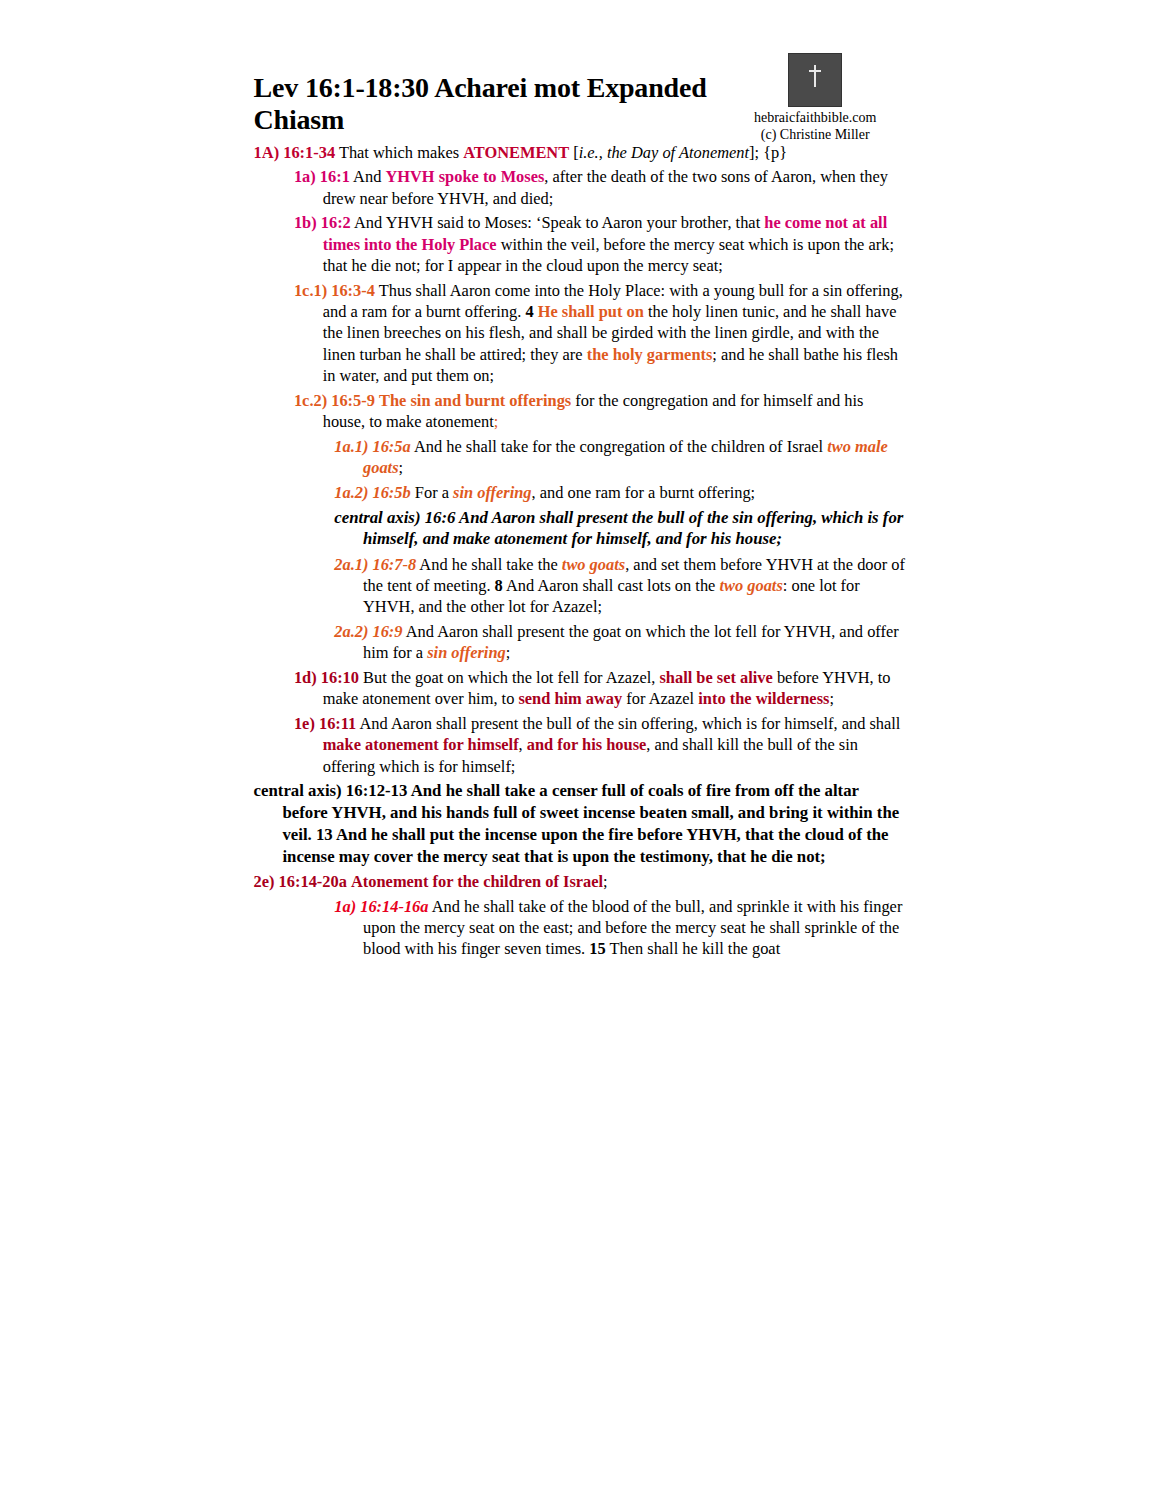hebraicfaithbible.com
(c) Christine Miller
Lev 16:1-18:30 Acharei mot Expanded Chiasm
1A) 16:1-34 That which makes ATONEMENT [i.e., the Day of Atonement]; {p}
1a) 16:1 And YHVH spoke to Moses, after the death of the two sons of Aaron, when they drew near before YHVH, and died;
1b) 16:2 And YHVH said to Moses: ‘Speak to Aaron your brother, that he come not at all times into the Holy Place within the veil, before the mercy seat which is upon the ark; that he die not; for I appear in the cloud upon the mercy seat;
1c.1) 16:3-4 Thus shall Aaron come into the Holy Place: with a young bull for a sin offering, and a ram for a burnt offering. 4 He shall put on the holy linen tunic, and he shall have the linen breeches on his flesh, and shall be girded with the linen girdle, and with the linen turban he shall be attired; they are the holy garments; and he shall bathe his flesh in water, and put them on;
1c.2) 16:5-9 The sin and burnt offerings for the congregation and for himself and his house, to make atonement;
1a.1) 16:5a And he shall take for the congregation of the children of Israel two male goats;
1a.2) 16:5b For a sin offering, and one ram for a burnt offering;
central axis) 16:6 And Aaron shall present the bull of the sin offering, which is for himself, and make atonement for himself, and for his house;
2a.1) 16:7-8 And he shall take the two goats, and set them before YHVH at the door of the tent of meeting. 8 And Aaron shall cast lots on the two goats: one lot for YHVH, and the other lot for Azazel;
2a.2) 16:9 And Aaron shall present the goat on which the lot fell for YHVH, and offer him for a sin offering;
1d) 16:10 But the goat on which the lot fell for Azazel, shall be set alive before YHVH, to make atonement over him, to send him away for Azazel into the wilderness;
1e) 16:11 And Aaron shall present the bull of the sin offering, which is for himself, and shall make atonement for himself, and for his house, and shall kill the bull of the sin offering which is for himself;
central axis) 16:12-13 And he shall take a censer full of coals of fire from off the altar before YHVH, and his hands full of sweet incense beaten small, and bring it within the veil. 13 And he shall put the incense upon the fire before YHVH, that the cloud of the incense may cover the mercy seat that is upon the testimony, that he die not;
2e) 16:14-20a Atonement for the children of Israel;
1a) 16:14-16a And he shall take of the blood of the bull, and sprinkle it with his finger upon the mercy seat on the east; and before the mercy seat he shall sprinkle of the blood with his finger seven times. 15 Then shall he kill the goat